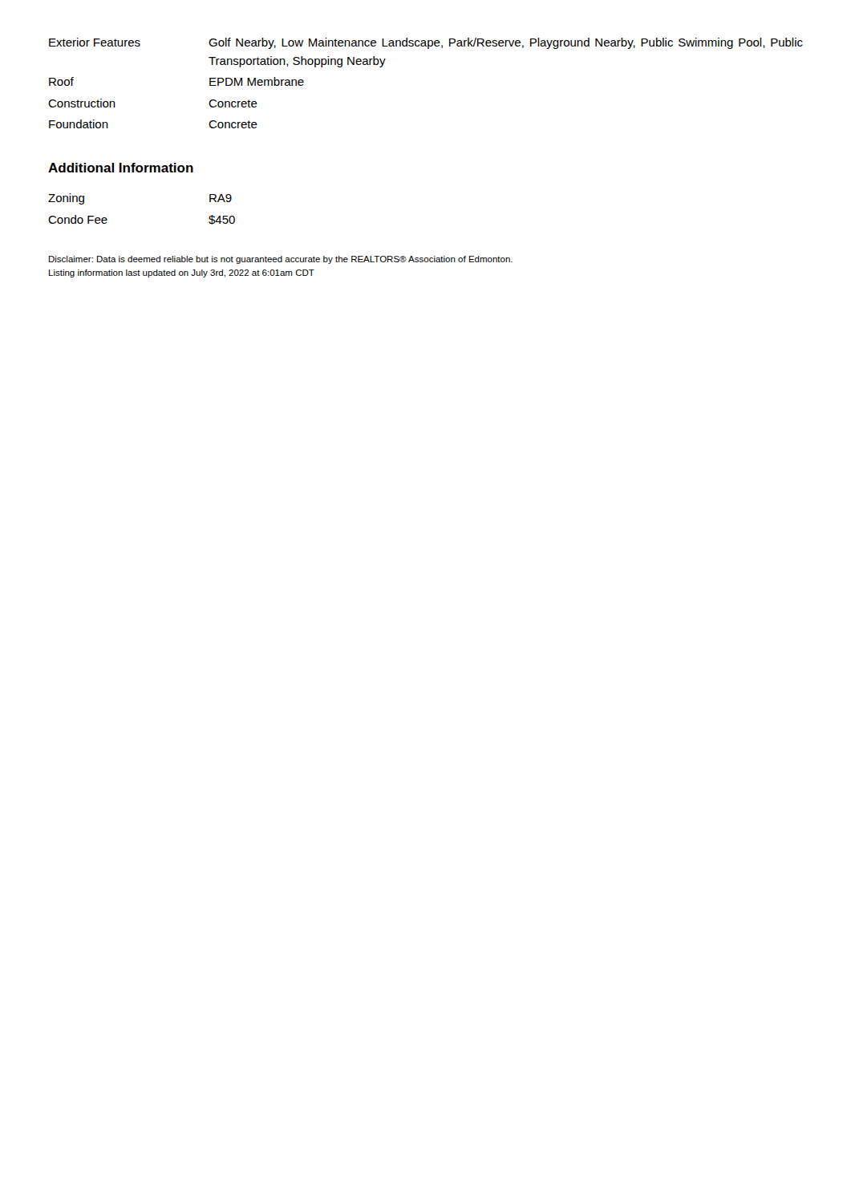| Exterior Features | Golf Nearby, Low Maintenance Landscape, Park/Reserve, Playground Nearby, Public Swimming Pool, Public Transportation, Shopping Nearby |
| Roof | EPDM Membrane |
| Construction | Concrete |
| Foundation | Concrete |
Additional Information
| Zoning | RA9 |
| Condo Fee | $450 |
Disclaimer: Data is deemed reliable but is not guaranteed accurate by the REALTORS® Association of Edmonton.
Listing information last updated on July 3rd, 2022 at 6:01am CDT